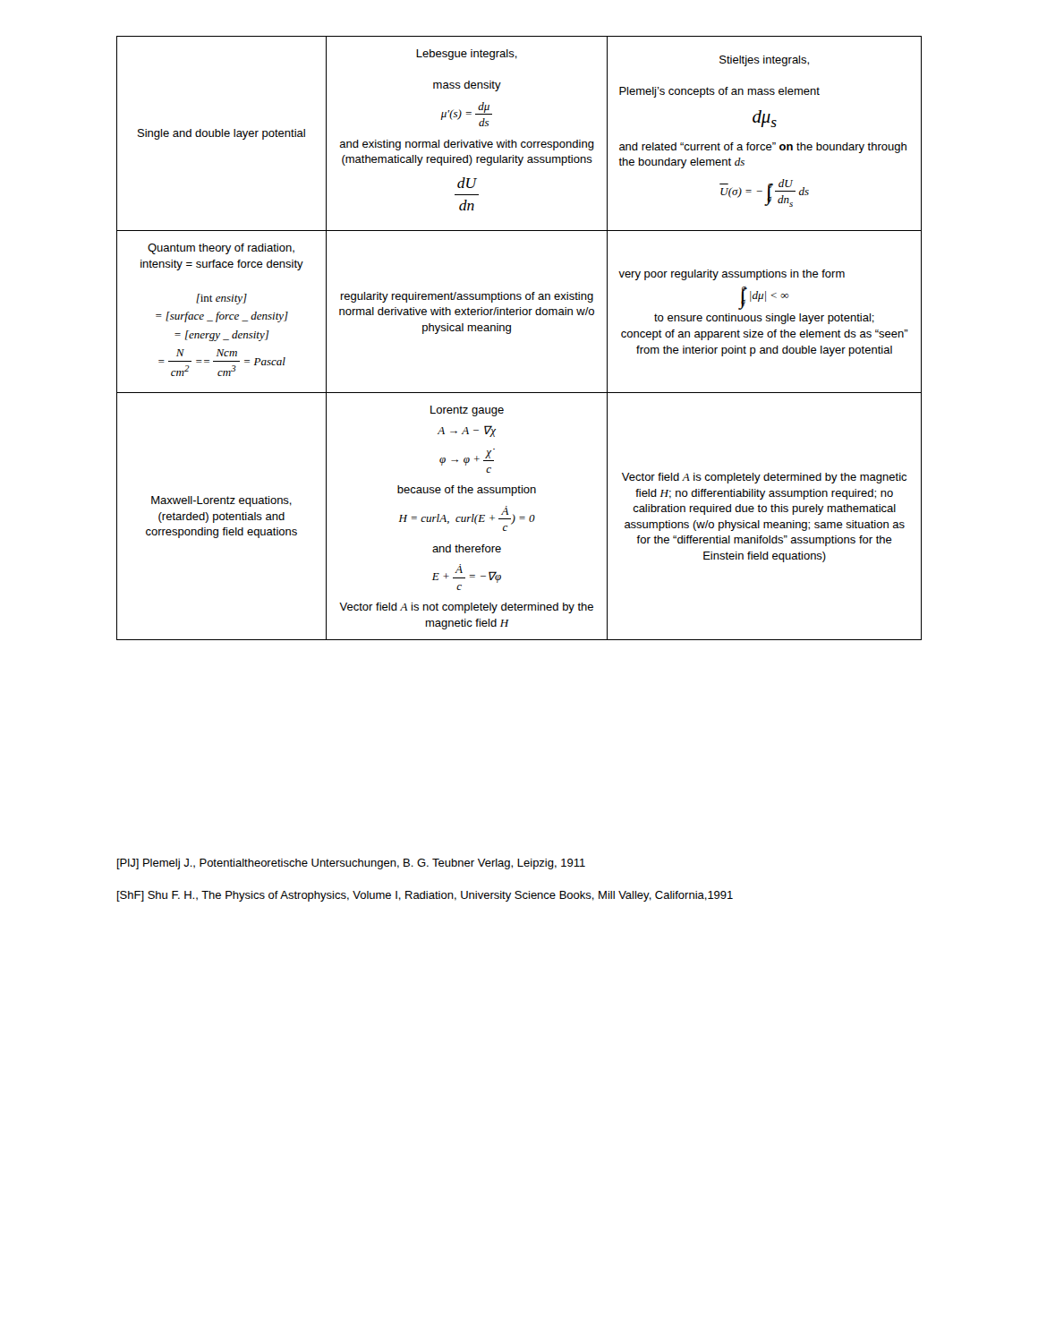| Single and double layer potential | Lebesgue integrals, mass density μ′( s ) = dμ ds and existing normal derivative with corresponding (mathematically required) regularity assumptions dU dn | Stieltjes integrals, Plemelj’s concepts of an mass element dμ s and related “current of a force” on the boundary through the boundary element ds U (σ) = − ∫ σ σ 0 dU dn s ds |
| Quantum theory of radiation, intensity = surface force density [ int ensity ] = [ surface _ force _ density ] = [ energy _ density ] = N cm 2 == Ncm cm 3 = Pascal | regularity requirement/assumptions of an existing normal derivative with exterior/interior domain w/o physical meaning | very poor regularity assumptions in the form ∫ σ σ 0 /dμ/ < ∞ to ensure continuous single layer potential; concept of an apparent size of the element ds as “seen” from the interior point p and double layer potential |
| Maxwell-Lorentz equations, (retarded) potentials and corresponding field equations | Lorentz gauge A → A − ∇χ φ → φ + χ̇ c because of the assumption H = curlA , curl ( E + Ȧ c ) = 0 and therefore E + Ȧ c = −∇φ Vector field A is not completely determined by the magnetic field H | Vector field A is completely determined by the magnetic field H ; no differentiability assumption required; no calibration required due to this purely mathematical assumptions (w/o physical meaning; same situation as for the “differential manifolds” assumptions for the Einstein field equations) |
[PlJ] Plemelj J., Potentialtheoretische Untersuchungen, B. G. Teubner Verlag, Leipzig, 1911
[ShF] Shu F. H., The Physics of Astrophysics, Volume I, Radiation, University Science Books, Mill Valley, California,1991